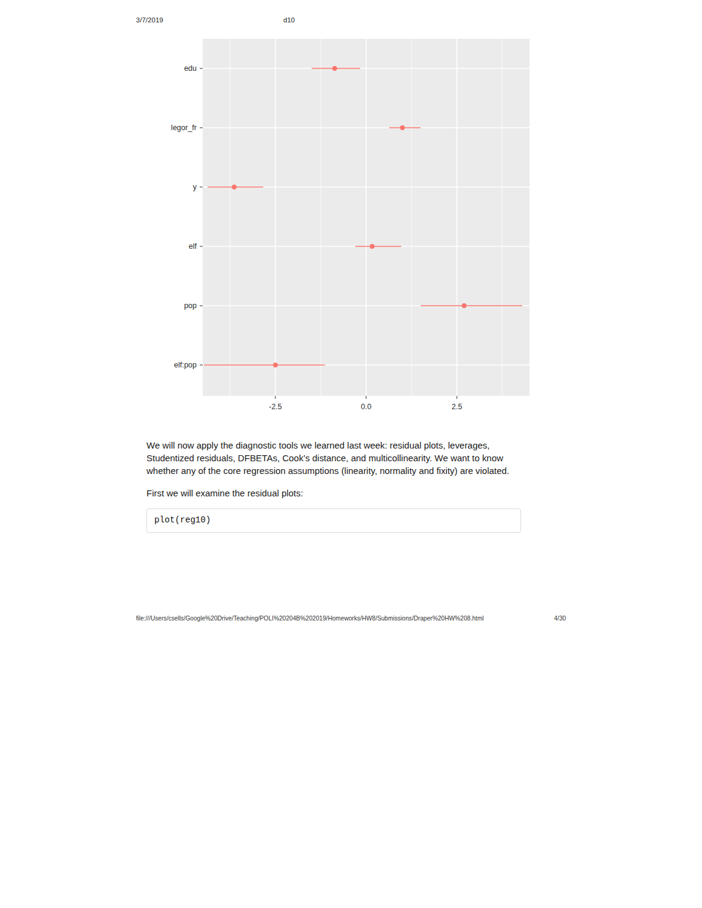3/7/2019
d10
edu legor_fr y elf pop elf:pop -2.5 0.0 2.5
We will now apply the diagnostic tools we learned last week: residual plots, leverages, Studentized residuals, DFBETAs, Cook’s distance, and multicollinearity. We want to know whether any of the core regression assumptions (linearity, normality and fixity) are violated.
First we will examine the residual plots:
plot(reg10)
file:///Users/csells/Google%20Drive/Teaching/POLI%20204B%202019/Homeworks/HW8/Submissions/Draper%20HW%208.html
4/30